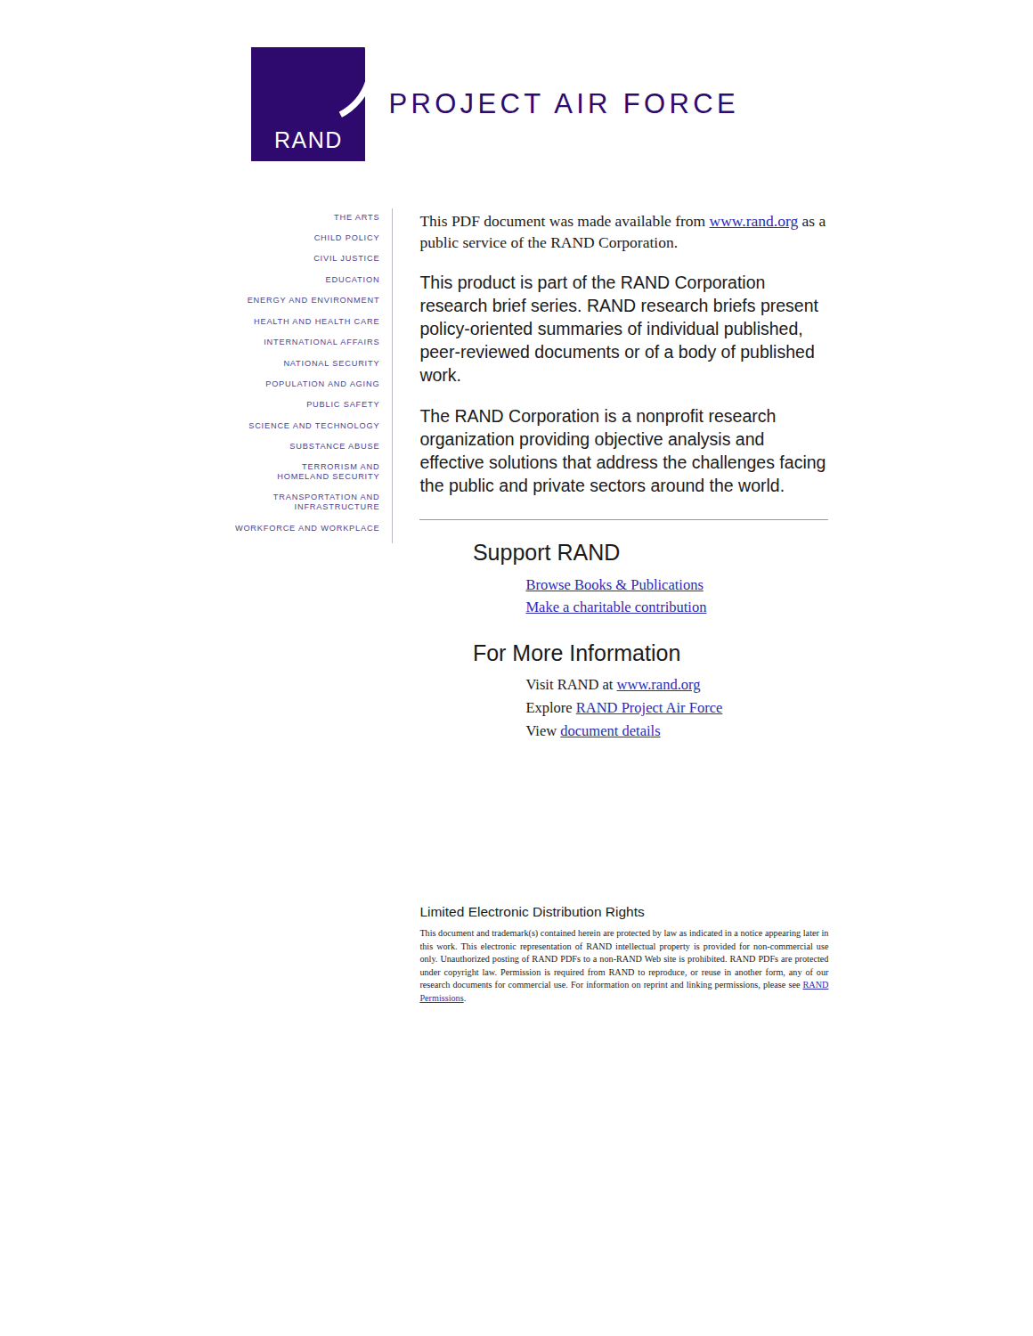RAND
PROJECT AIR FORCE
The Arts
Child Policy
Civil Justice
Education
Energy and Environment
Health and Health Care
International Affairs
National Security
Population and Aging
Public Safety
Science and Technology
Substance Abuse
Terrorism and
Homeland Security
Transportation and
Infrastructure
Workforce and Workplace
This PDF document was made available from www.rand.org as a public service of the RAND Corporation.
This product is part of the RAND Corporation research brief series. RAND research briefs present policy-oriented summaries of individual published, peer-reviewed documents or of a body of published work.
The RAND Corporation is a nonprofit research organization providing objective analysis and effective solutions that address the challenges facing the public and private sectors around the world.
Support RAND
Browse Books & Publications
Make a charitable contribution
For More Information
Visit RAND at www.rand.org
Explore RAND Project Air Force
View document details
Limited Electronic Distribution Rights
This document and trademark(s) contained herein are protected by law as indicated in a notice appearing later in this work. This electronic representation of RAND intellectual property is provided for non-commercial use only. Unauthorized posting of RAND PDFs to a non-RAND Web site is prohibited. RAND PDFs are protected under copyright law. Permission is required from RAND to reproduce, or reuse in another form, any of our research documents for commercial use. For information on reprint and linking permissions, please see RAND Permissions.